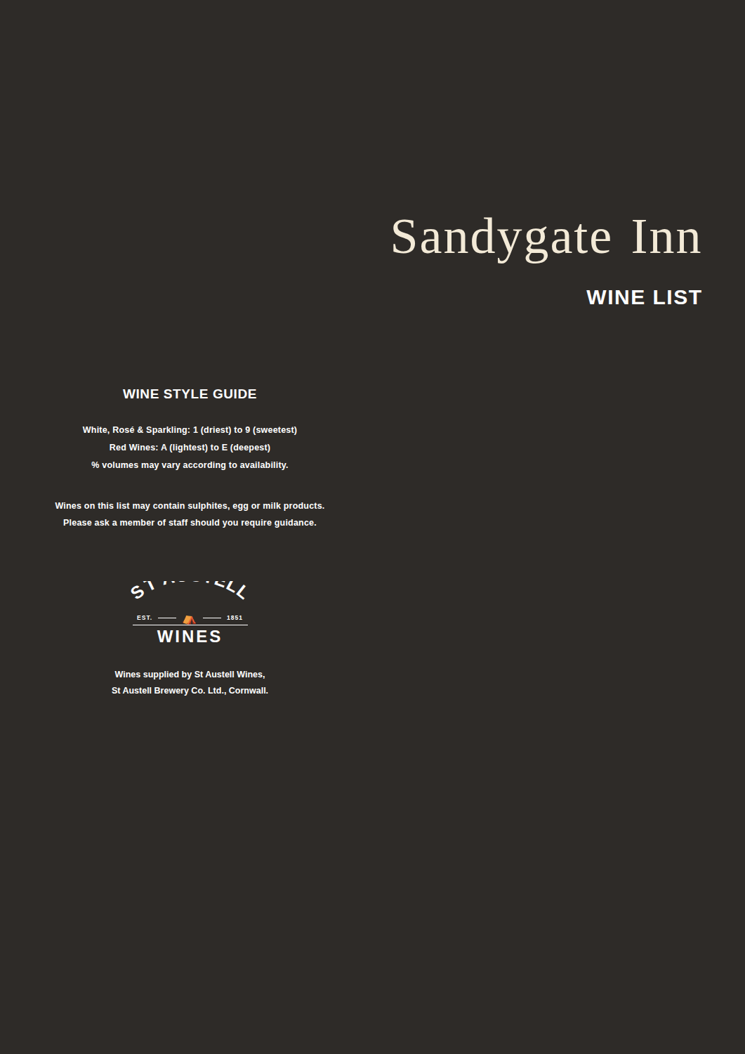Sandygate Inn
WINE LIST
WINE STYLE GUIDE
White, Rosé & Sparkling: 1 (driest) to 9 (sweetest)
Red Wines: A (lightest) to E (deepest)
% volumes may vary according to availability.
Wines on this list may contain sulphites, egg or milk products.
Please ask a member of staff should you require guidance.
S T AUSTELL
EST. ⛺ 1851
WINES
Wines supplied by St Austell Wines,
St Austell Brewery Co. Ltd., Cornwall.